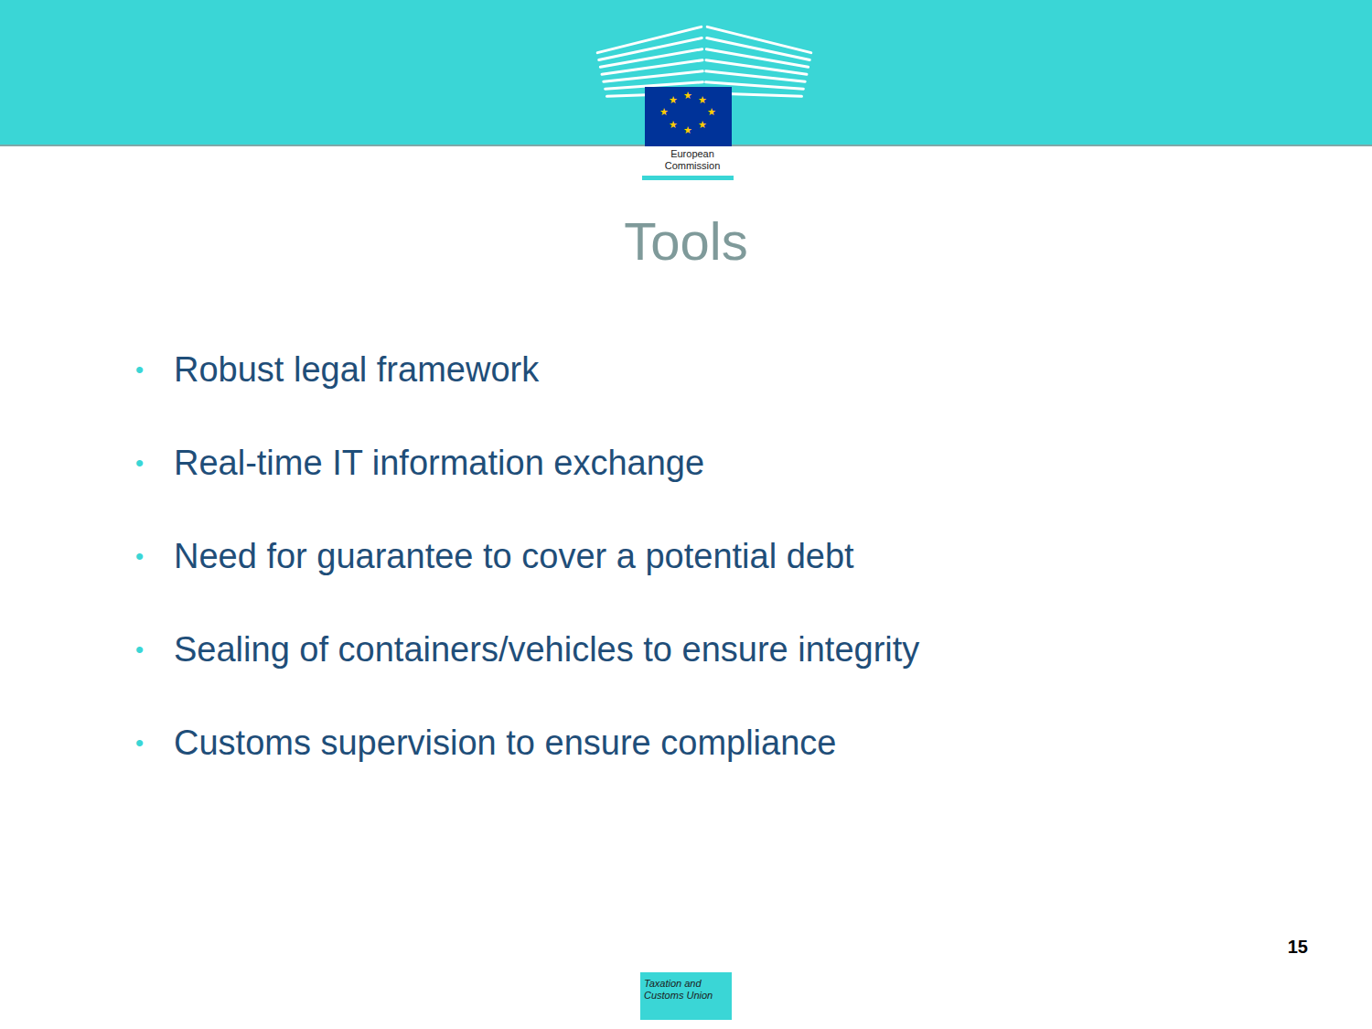★ ★ ★ ★ ★ ★ ★ ★
European
Commission
Tools
Robust legal framework
Real-time IT information exchange
Need for guarantee to cover a potential debt
Sealing of containers/vehicles to ensure integrity
Customs supervision to ensure compliance
15
Taxation and
Customs Union